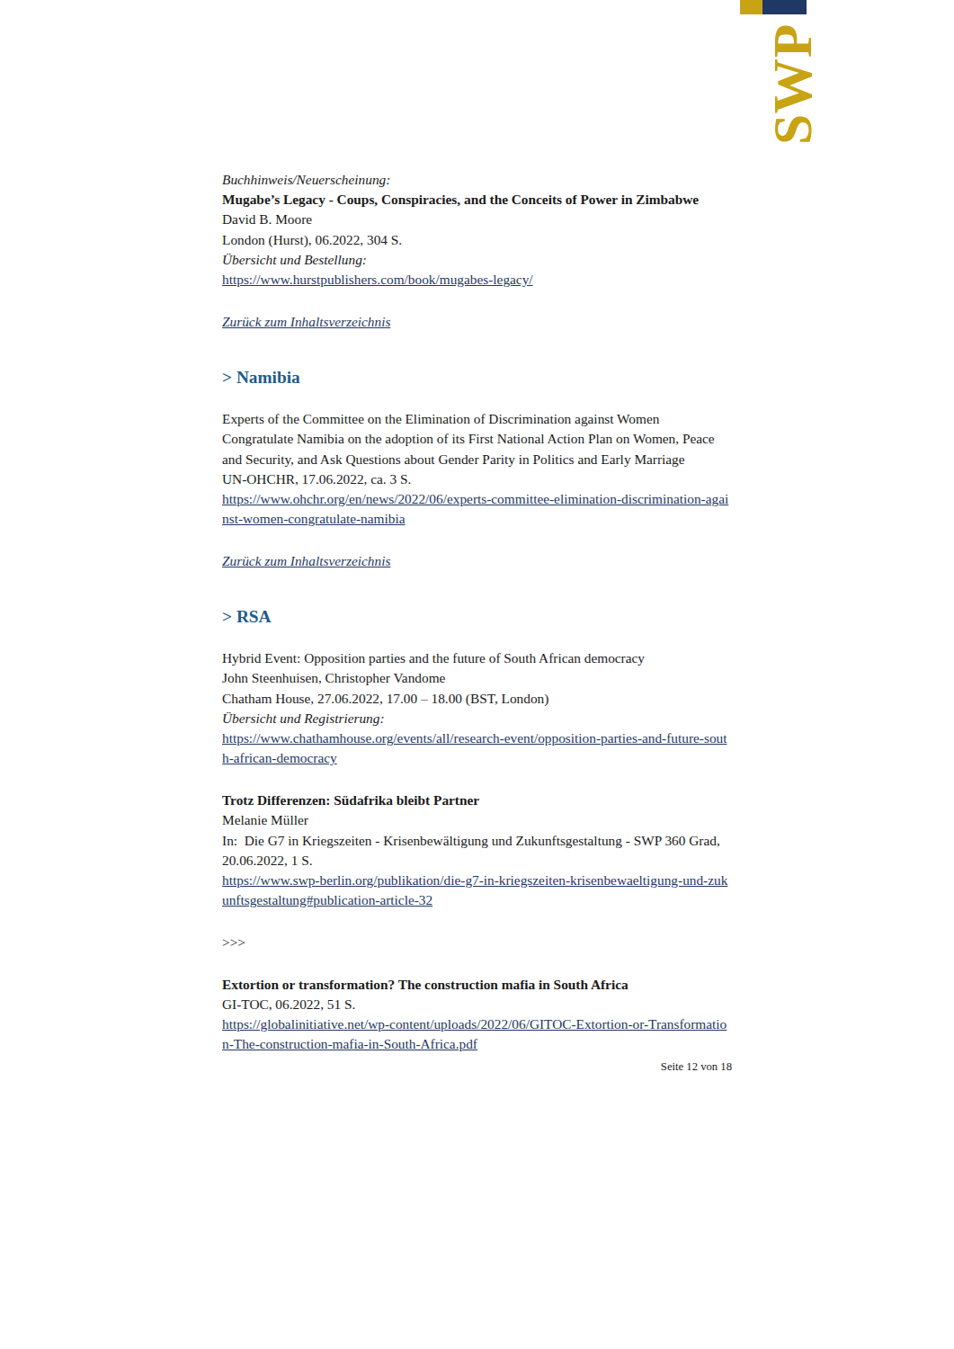SWP
Buchhinweis/Neuerscheinung:
Mugabe’s Legacy - Coups, Conspiracies, and the Conceits of Power in Zimbabwe
David B. Moore
London (Hurst), 06.2022, 304 S.
Übersicht und Bestellung:
https://www.hurstpublishers.com/book/mugabes-legacy/
Zurück zum Inhaltsverzeichnis
> Namibia
Experts of the Committee on the Elimination of Discrimination against Women Congratulate Namibia on the adoption of its First National Action Plan on Women, Peace and Security, and Ask Questions about Gender Parity in Politics and Early Marriage
UN-OHCHR, 17.06.2022, ca. 3 S.
https://www.ohchr.org/en/news/2022/06/experts-committee-elimination-discrimination-against-women-congratulate-namibia
Zurück zum Inhaltsverzeichnis
> RSA
Hybrid Event: Opposition parties and the future of South African democracy
John Steenhuisen, Christopher Vandome
Chatham House, 27.06.2022, 17.00 – 18.00 (BST, London)
Übersicht und Registrierung:
https://www.chathamhouse.org/events/all/research-event/opposition-parties-and-future-south-african-democracy
Trotz Differenzen: Südafrika bleibt Partner
Melanie Müller
In: Die G7 in Kriegszeiten - Krisenbewältigung und Zukunftsgestaltung - SWP 360 Grad, 20.06.2022, 1 S.
https://www.swp-berlin.org/publikation/die-g7-in-kriegszeiten-krisenbewaeltigung-und-zukunftsgestaltung#publication-article-32
>>>
Extortion or transformation? The construction mafia in South Africa
GI-TOC, 06.2022, 51 S.
https://globalinitiative.net/wp-content/uploads/2022/06/GITOC-Extortion-or-Transformation-The-construction-mafia-in-South-Africa.pdf
Seite 12 von 18